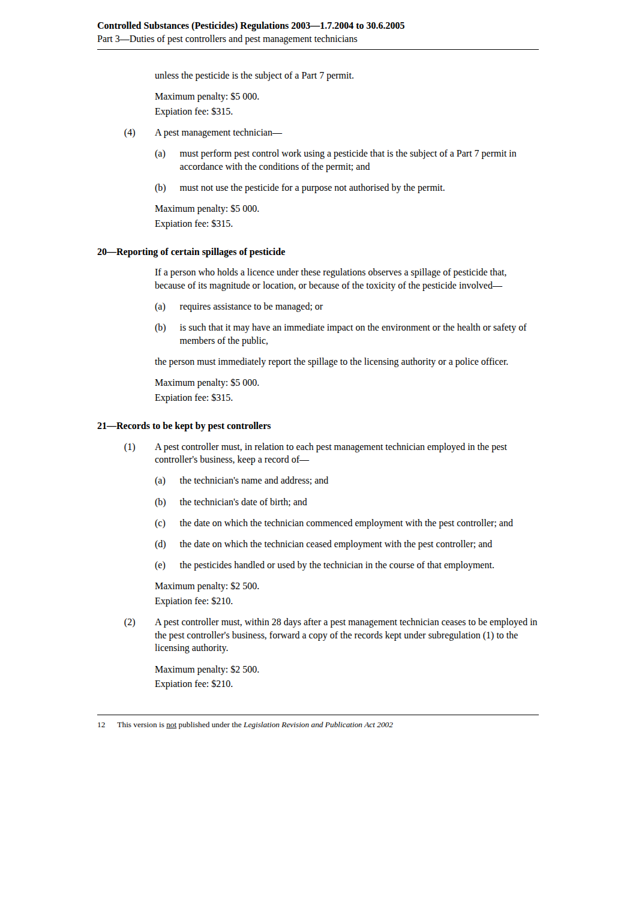Controlled Substances (Pesticides) Regulations 2003—1.7.2004 to 30.6.2005
Part 3—Duties of pest controllers and pest management technicians
unless the pesticide is the subject of a Part 7 permit.
Maximum penalty: $5 000.
Expiation fee: $315.
(4) A pest management technician—
(a) must perform pest control work using a pesticide that is the subject of a Part 7 permit in accordance with the conditions of the permit; and
(b) must not use the pesticide for a purpose not authorised by the permit.
Maximum penalty: $5 000.
Expiation fee: $315.
20—Reporting of certain spillages of pesticide
If a person who holds a licence under these regulations observes a spillage of pesticide that, because of its magnitude or location, or because of the toxicity of the pesticide involved—
(a) requires assistance to be managed; or
(b) is such that it may have an immediate impact on the environment or the health or safety of members of the public,
the person must immediately report the spillage to the licensing authority or a police officer.
Maximum penalty: $5 000.
Expiation fee: $315.
21—Records to be kept by pest controllers
(1) A pest controller must, in relation to each pest management technician employed in the pest controller's business, keep a record of—
(a) the technician's name and address; and
(b) the technician's date of birth; and
(c) the date on which the technician commenced employment with the pest controller; and
(d) the date on which the technician ceased employment with the pest controller; and
(e) the pesticides handled or used by the technician in the course of that employment.
Maximum penalty: $2 500.
Expiation fee: $210.
(2) A pest controller must, within 28 days after a pest management technician ceases to be employed in the pest controller's business, forward a copy of the records kept under subregulation (1) to the licensing authority.
Maximum penalty: $2 500.
Expiation fee: $210.
12 This version is not published under the Legislation Revision and Publication Act 2002